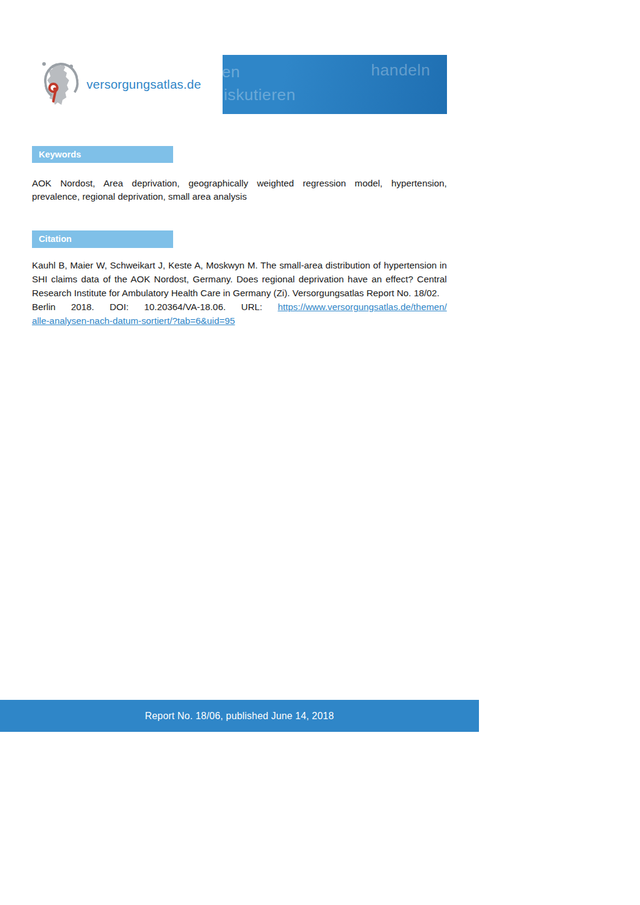informieren handeln diskutieren
versorgungsatlas.de
Keywords
AOK Nordost, Area deprivation, geographically weighted regression model, hypertension, prevalence, regional deprivation, small area analysis
Citation
Kauhl B, Maier W, Schweikart J, Keste A, Moskwyn M. The small-area distribution of hypertension in SHI claims data of the AOK Nordost, Germany. Does regional deprivation have an effect? Central Research Institute for Ambulatory Health Care in Germany (Zi). Versorgungsatlas Report No. 18/02.
Berlin 2018. DOI: 10.20364/VA-18.06. URL: https://www.versorgungsatlas.de/themen/
alle-analysen-nach-datum-sortiert/?tab=6&uid=95
Report No. 18/06, published June 14, 2018